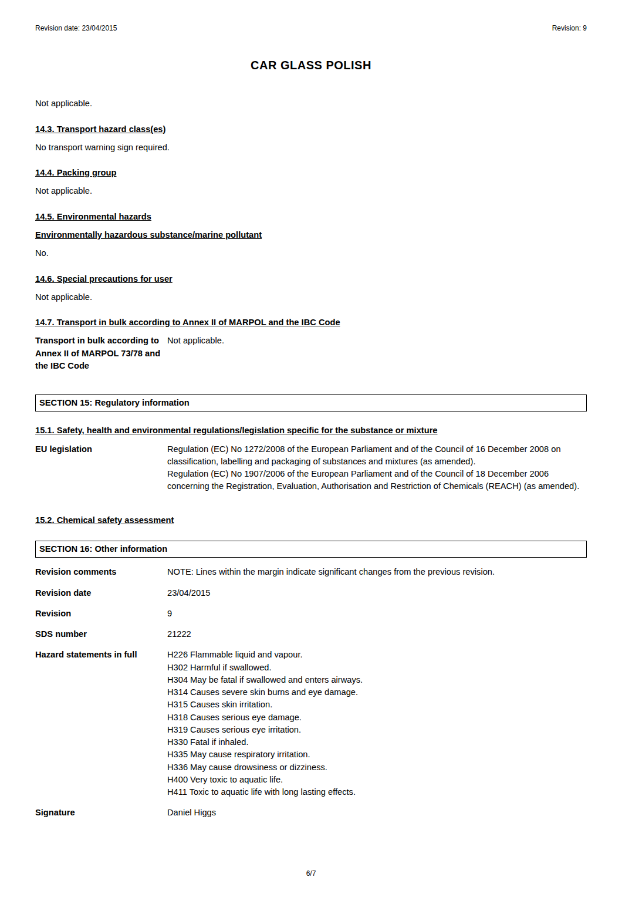Revision date: 23/04/2015 Revision: 9
CAR GLASS POLISH
Not applicable.
14.3. Transport hazard class(es)
No transport warning sign required.
14.4. Packing group
Not applicable.
14.5. Environmental hazards
Environmentally hazardous substance/marine pollutant
No.
14.6. Special precautions for user
Not applicable.
14.7. Transport in bulk according to Annex II of MARPOL and the IBC Code
| Transport in bulk according to Annex II of MARPOL 73/78 and the IBC Code | Not applicable. |
SECTION 15: Regulatory information
15.1. Safety, health and environmental regulations/legislation specific for the substance or mixture
| EU legislation | Regulation (EC) No 1272/2008 of the European Parliament and of the Council of 16 December 2008 on classification, labelling and packaging of substances and mixtures (as amended). Regulation (EC) No 1907/2006 of the European Parliament and of the Council of 18 December 2006 concerning the Registration, Evaluation, Authorisation and Restriction of Chemicals (REACH) (as amended). |
15.2. Chemical safety assessment
SECTION 16: Other information
| Revision comments | NOTE: Lines within the margin indicate significant changes from the previous revision. |
| Revision date | 23/04/2015 |
| Revision | 9 |
| SDS number | 21222 |
| Hazard statements in full | H226 Flammable liquid and vapour. H302 Harmful if swallowed. H304 May be fatal if swallowed and enters airways. H314 Causes severe skin burns and eye damage. H315 Causes skin irritation. H318 Causes serious eye damage. H319 Causes serious eye irritation. H330 Fatal if inhaled. H335 May cause respiratory irritation. H336 May cause drowsiness or dizziness. H400 Very toxic to aquatic life. H411 Toxic to aquatic life with long lasting effects. |
| Signature | Daniel Higgs |
6/7